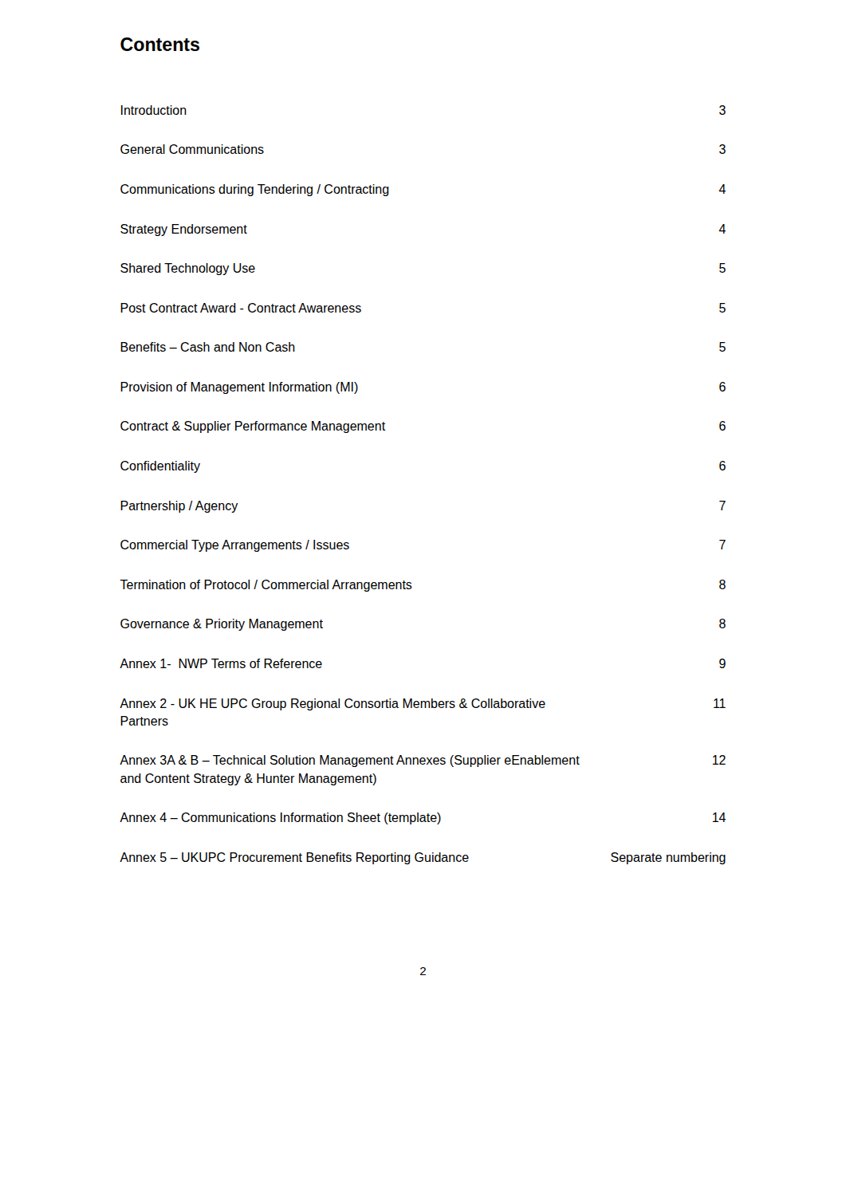Contents
| Introduction | 3 |
| General Communications | 3 |
| Communications during Tendering / Contracting | 4 |
| Strategy Endorsement | 4 |
| Shared Technology Use | 5 |
| Post Contract Award - Contract Awareness | 5 |
| Benefits – Cash and Non Cash | 5 |
| Provision of Management Information (MI) | 6 |
| Contract & Supplier Performance Management | 6 |
| Confidentiality | 6 |
| Partnership / Agency | 7 |
| Commercial Type Arrangements / Issues | 7 |
| Termination of Protocol / Commercial Arrangements | 8 |
| Governance & Priority Management | 8 |
| Annex 1- NWP Terms of Reference | 9 |
| Annex 2 - UK HE UPC Group Regional Consortia Members & Collaborative Partners | 11 |
| Annex 3A & B – Technical Solution Management Annexes (Supplier eEnablement and Content Strategy & Hunter Management) | 12 |
| Annex 4 – Communications Information Sheet (template) | 14 |
| Annex 5 – UKUPC Procurement Benefits Reporting Guidance | Separate numbering |
2